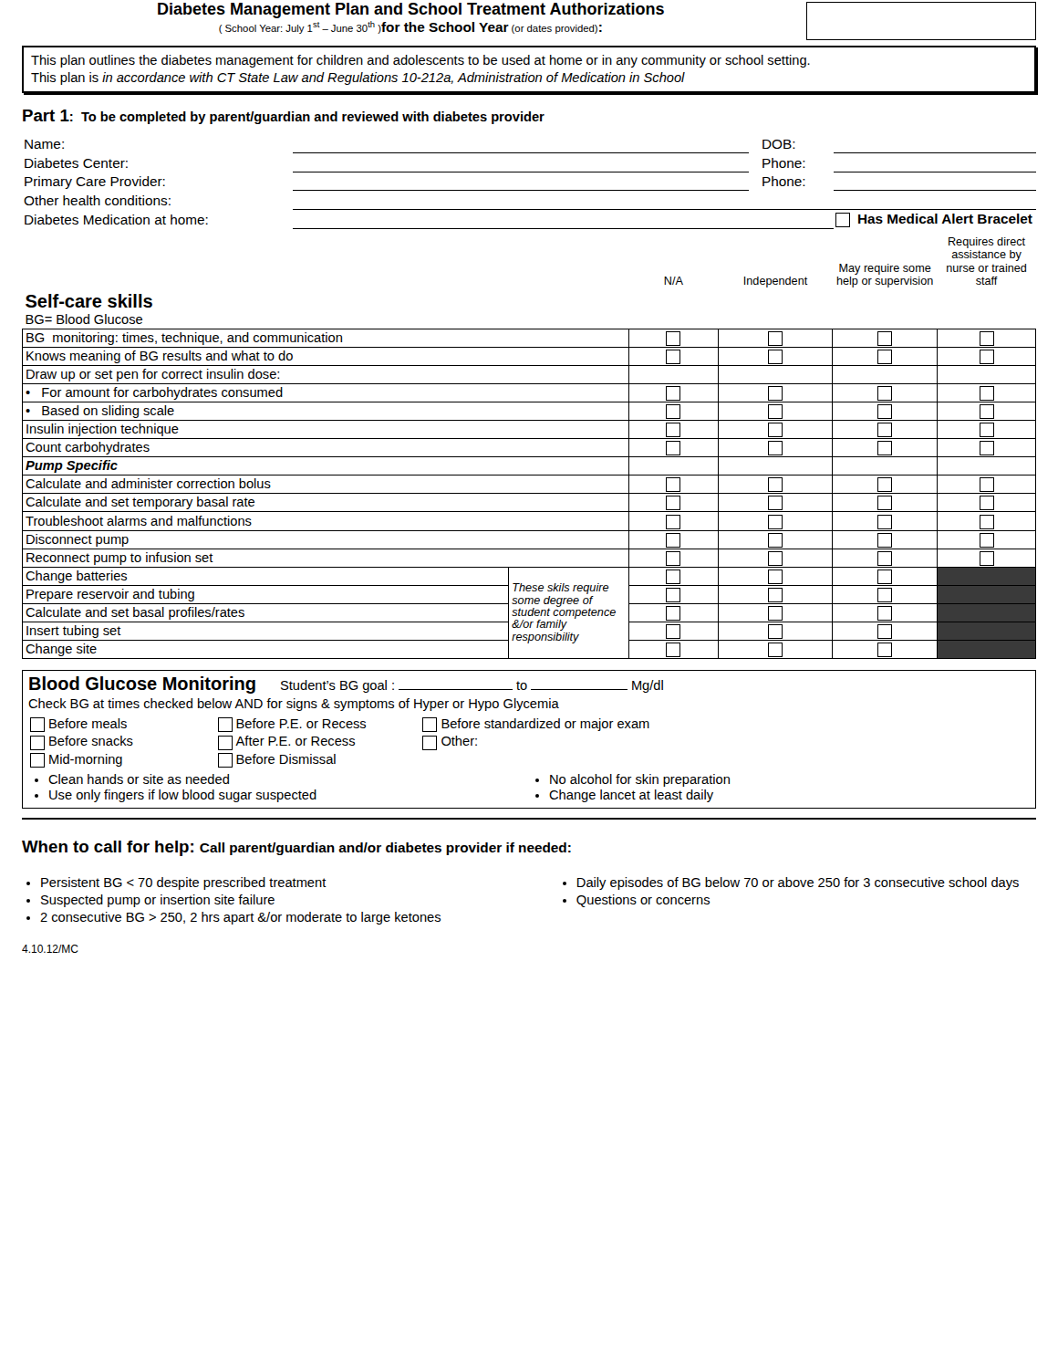Diabetes Management Plan and School Treatment Authorizations
( School Year: July 1st – June 30th )for the School Year (or dates provided):
This plan outlines the diabetes management for children and adolescents to be used at home or in any community or school setting.
This plan is in accordance with CT State Law and Regulations 10-212a, Administration of Medication in School
Part 1: To be completed by parent/guardian and reviewed with diabetes provider
| Name: | | DOB: | |
| Diabetes Center: | | Phone: | |
| Primary Care Provider: | | Phone: | |
| Other health conditions: | |
| Diabetes Medication at home: | | Has Medical Alert Bracelet |
| | | N/A | Independent | May require some help or supervision | Requires direct assistance by nurse or trained staff |
| --- | --- | --- | --- | --- | --- |
| Self-care skills BG= Blood Glucose | | | | |
| BG monitoring: times, technique, and communication | | | | |
| Knows meaning of BG results and what to do | | | | |
| Draw up or set pen for correct insulin dose: | | | | |
| • For amount for carbohydrates consumed | | | | |
| • Based on sliding scale | | | | |
| Insulin injection technique | | | | |
| Count carbohydrates | | | | |
| Pump Specific | | | | |
| Calculate and administer correction bolus | | | | |
| Calculate and set temporary basal rate | | | | |
| Troubleshoot alarms and malfunctions | | | | |
| Disconnect pump | | | | |
| Reconnect pump to infusion set | | | | |
| Change batteries | These skils require some degree of student competence &/or family responsibility | | | | |
| Prepare reservoir and tubing | | | | |
| Calculate and set basal profiles/rates | | | | |
| Insert tubing set | | | | |
| Change site | | | | |
Blood Glucose Monitoring
Student’s BG goal : to Mg/dl
Check BG at times checked below AND for signs & symptoms of Hyper or Hypo Glycemia
| Before meals | Before P.E. or Recess | Before standardized or major exam |
| Before snacks | After P.E. or Recess | Other: |
| Mid-morning | Before Dismissal | |
| Clean hands or site as needed Use only fingers if low blood sugar suspected | No alcohol for skin preparation Change lancet at least daily |
When to call for help: Call parent/guardian and/or diabetes provider if needed:
Persistent BG < 70 despite prescribed treatment
Suspected pump or insertion site failure
2 consecutive BG > 250, 2 hrs apart &/or moderate to large ketones
Daily episodes of BG below 70 or above 250 for 3 consecutive school days
Questions or concerns
4.10.12/MC